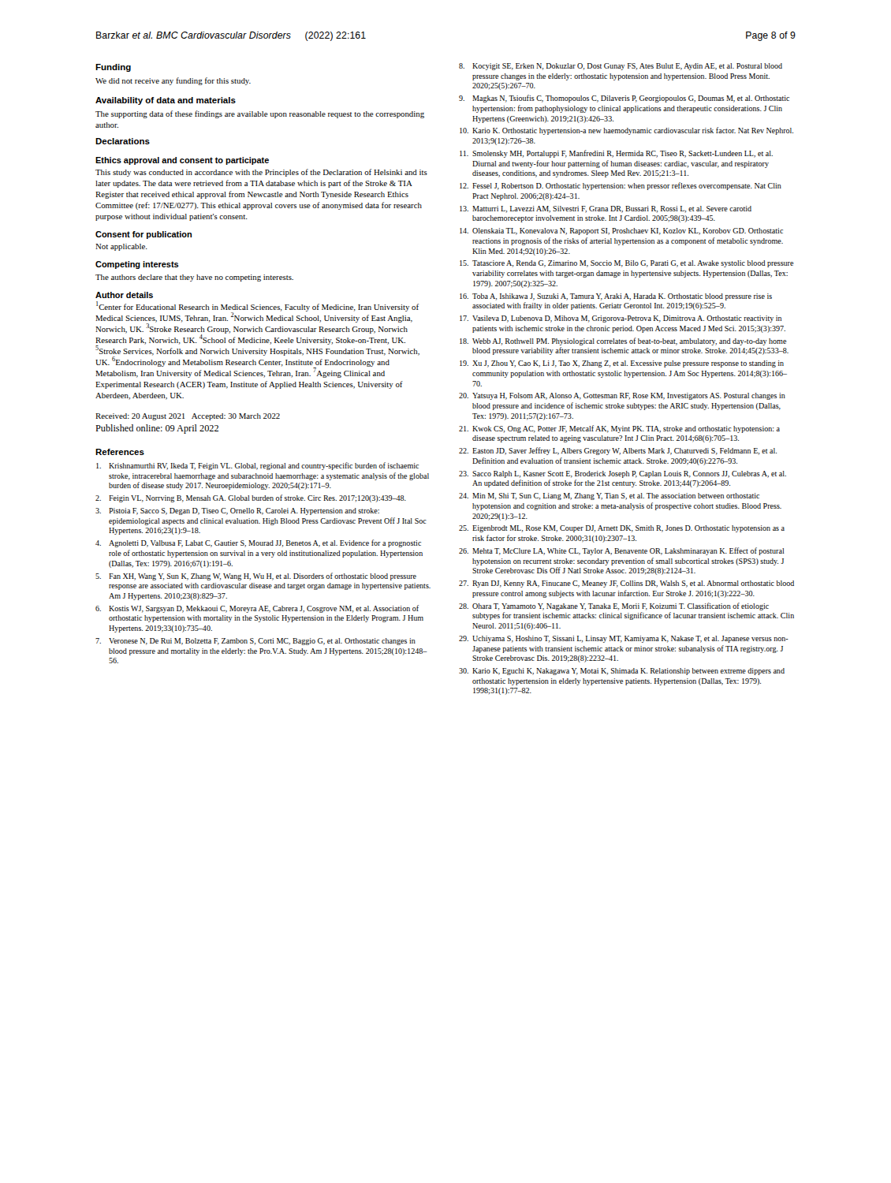Barzkar et al. BMC Cardiovascular Disorders (2022) 22:161
Page 8 of 9
Funding
We did not receive any funding for this study.
Availability of data and materials
The supporting data of these findings are available upon reasonable request to the corresponding author.
Declarations
Ethics approval and consent to participate
This study was conducted in accordance with the Principles of the Declaration of Helsinki and its later updates. The data were retrieved from a TIA database which is part of the Stroke & TIA Register that received ethical approval from Newcastle and North Tyneside Research Ethics Committee (ref: 17/NE/0277). This ethical approval covers use of anonymised data for research purpose without individual patient's consent.
Consent for publication
Not applicable.
Competing interests
The authors declare that they have no competing interests.
Author details
1Center for Educational Research in Medical Sciences, Faculty of Medicine, Iran University of Medical Sciences, IUMS, Tehran, Iran. 2Norwich Medical School, University of East Anglia, Norwich, UK. 3Stroke Research Group, Norwich Cardiovascular Research Group, Norwich Research Park, Norwich, UK. 4School of Medicine, Keele University, Stoke-on-Trent, UK. 5Stroke Services, Norfolk and Norwich University Hospitals, NHS Foundation Trust, Norwich, UK. 6Endocrinology and Metabolism Research Center, Institute of Endocrinology and Metabolism, Iran University of Medical Sciences, Tehran, Iran. 7Ageing Clinical and Experimental Research (ACER) Team, Institute of Applied Health Sciences, University of Aberdeen, Aberdeen, UK.
Received: 20 August 2021 Accepted: 30 March 2022
Published online: 09 April 2022
References
Krishnamurthi RV, Ikeda T, Feigin VL. Global, regional and country-specific burden of ischaemic stroke, intracerebral haemorrhage and subarachnoid haemorrhage: a systematic analysis of the global burden of disease study 2017. Neuroepidemiology. 2020;54(2):171–9.
Feigin VL, Norrving B, Mensah GA. Global burden of stroke. Circ Res. 2017;120(3):439–48.
Pistoia F, Sacco S, Degan D, Tiseo C, Ornello R, Carolei A. Hypertension and stroke: epidemiological aspects and clinical evaluation. High Blood Press Cardiovasc Prevent Off J Ital Soc Hypertens. 2016;23(1):9–18.
Agnoletti D, Valbusa F, Labat C, Gautier S, Mourad JJ, Benetos A, et al. Evidence for a prognostic role of orthostatic hypertension on survival in a very old institutionalized population. Hypertension (Dallas, Tex: 1979). 2016;67(1):191–6.
Fan XH, Wang Y, Sun K, Zhang W, Wang H, Wu H, et al. Disorders of orthostatic blood pressure response are associated with cardiovascular disease and target organ damage in hypertensive patients. Am J Hypertens. 2010;23(8):829–37.
Kostis WJ, Sargsyan D, Mekkaoui C, Moreyra AE, Cabrera J, Cosgrove NM, et al. Association of orthostatic hypertension with mortality in the Systolic Hypertension in the Elderly Program. J Hum Hypertens. 2019;33(10):735–40.
Veronese N, De Rui M, Bolzetta F, Zambon S, Corti MC, Baggio G, et al. Orthostatic changes in blood pressure and mortality in the elderly: the Pro.V.A. Study. Am J Hypertens. 2015;28(10):1248–56.
Kocyigit SE, Erken N, Dokuzlar O, Dost Gunay FS, Ates Bulut E, Aydin AE, et al. Postural blood pressure changes in the elderly: orthostatic hypotension and hypertension. Blood Press Monit. 2020;25(5):267–70.
Magkas N, Tsioufis C, Thomopoulos C, Dilaveris P, Georgiopoulos G, Doumas M, et al. Orthostatic hypertension: from pathophysiology to clinical applications and therapeutic considerations. J Clin Hypertens (Greenwich). 2019;21(3):426–33.
Kario K. Orthostatic hypertension-a new haemodynamic cardiovascular risk factor. Nat Rev Nephrol. 2013;9(12):726–38.
Smolensky MH, Portaluppi F, Manfredini R, Hermida RC, Tiseo R, Sackett-Lundeen LL, et al. Diurnal and twenty-four hour patterning of human diseases: cardiac, vascular, and respiratory diseases, conditions, and syndromes. Sleep Med Rev. 2015;21:3–11.
Fessel J, Robertson D. Orthostatic hypertension: when pressor reflexes overcompensate. Nat Clin Pract Nephrol. 2006;2(8):424–31.
Matturri L, Lavezzi AM, Silvestri F, Grana DR, Bussari R, Rossi L, et al. Severe carotid barochemoreceptor involvement in stroke. Int J Cardiol. 2005;98(3):439–45.
Olenskaia TL, Konevalova N, Rapoport SI, Proshchaev KI, Kozlov KL, Korobov GD. Orthostatic reactions in prognosis of the risks of arterial hypertension as a component of metabolic syndrome. Klin Med. 2014;92(10):26–32.
Tatasciore A, Renda G, Zimarino M, Soccio M, Bilo G, Parati G, et al. Awake systolic blood pressure variability correlates with target-organ damage in hypertensive subjects. Hypertension (Dallas, Tex: 1979). 2007;50(2):325–32.
Toba A, Ishikawa J, Suzuki A, Tamura Y, Araki A, Harada K. Orthostatic blood pressure rise is associated with frailty in older patients. Geriatr Gerontol Int. 2019;19(6):525–9.
Vasileva D, Lubenova D, Mihova M, Grigorova-Petrova K, Dimitrova A. Orthostatic reactivity in patients with ischemic stroke in the chronic period. Open Access Maced J Med Sci. 2015;3(3):397.
Webb AJ, Rothwell PM. Physiological correlates of beat-to-beat, ambulatory, and day-to-day home blood pressure variability after transient ischemic attack or minor stroke. Stroke. 2014;45(2):533–8.
Xu J, Zhou Y, Cao K, Li J, Tao X, Zhang Z, et al. Excessive pulse pressure response to standing in community population with orthostatic systolic hypertension. J Am Soc Hypertens. 2014;8(3):166–70.
Yatsuya H, Folsom AR, Alonso A, Gottesman RF, Rose KM, Investigators AS. Postural changes in blood pressure and incidence of ischemic stroke subtypes: the ARIC study. Hypertension (Dallas, Tex: 1979). 2011;57(2):167–73.
Kwok CS, Ong AC, Potter JF, Metcalf AK, Myint PK. TIA, stroke and orthostatic hypotension: a disease spectrum related to ageing vasculature? Int J Clin Pract. 2014;68(6):705–13.
Easton JD, Saver Jeffrey L, Albers Gregory W, Alberts Mark J, Chaturvedi S, Feldmann E, et al. Definition and evaluation of transient ischemic attack. Stroke. 2009;40(6):2276–93.
Sacco Ralph L, Kasner Scott E, Broderick Joseph P, Caplan Louis R, Connors JJ, Culebras A, et al. An updated definition of stroke for the 21st century. Stroke. 2013;44(7):2064–89.
Min M, Shi T, Sun C, Liang M, Zhang Y, Tian S, et al. The association between orthostatic hypotension and cognition and stroke: a meta-analysis of prospective cohort studies. Blood Press. 2020;29(1):3–12.
Eigenbrodt ML, Rose KM, Couper DJ, Arnett DK, Smith R, Jones D. Orthostatic hypotension as a risk factor for stroke. Stroke. 2000;31(10):2307–13.
Mehta T, McClure LA, White CL, Taylor A, Benavente OR, Lakshminarayan K. Effect of postural hypotension on recurrent stroke: secondary prevention of small subcortical strokes (SPS3) study. J Stroke Cerebrovasc Dis Off J Natl Stroke Assoc. 2019;28(8):2124–31.
Ryan DJ, Kenny RA, Finucane C, Meaney JF, Collins DR, Walsh S, et al. Abnormal orthostatic blood pressure control among subjects with lacunar infarction. Eur Stroke J. 2016;1(3):222–30.
Ohara T, Yamamoto Y, Nagakane Y, Tanaka E, Morii F, Koizumi T. Classification of etiologic subtypes for transient ischemic attacks: clinical significance of lacunar transient ischemic attack. Clin Neurol. 2011;51(6):406–11.
Uchiyama S, Hoshino T, Sissani L, Linsay MT, Kamiyama K, Nakase T, et al. Japanese versus non-Japanese patients with transient ischemic attack or minor stroke: subanalysis of TIA registry.org. J Stroke Cerebrovasc Dis. 2019;28(8):2232–41.
Kario K, Eguchi K, Nakagawa Y, Motai K, Shimada K. Relationship between extreme dippers and orthostatic hypertension in elderly hypertensive patients. Hypertension (Dallas, Tex: 1979). 1998;31(1):77–82.